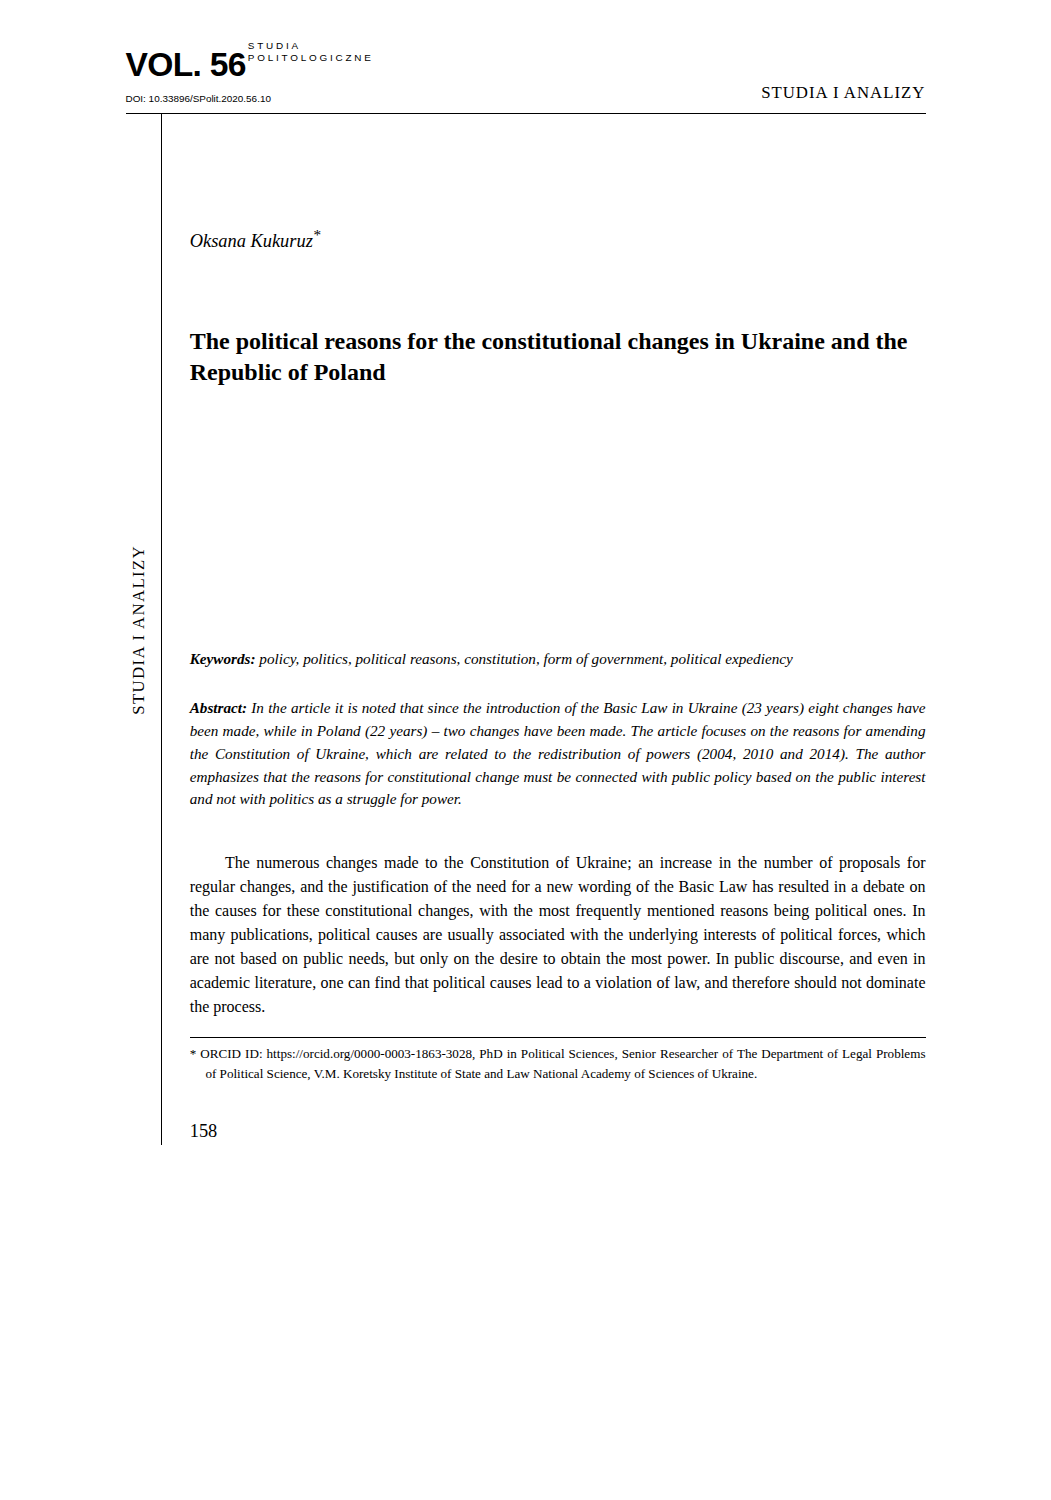VOL. 56 STUDIA
POLITOLOGICZNE
DOI: 10.33896/SPolit.2020.56.10
STUDIA I ANALIZY
STUDIA I ANALIZY
Oksana Kukuruz*
The political reasons for the constitutional changes in Ukraine and the Republic of Poland
Keywords: policy, politics, political reasons, constitution, form of government, political expediency
Abstract: In the article it is noted that since the introduction of the Basic Law in Ukraine (23 years) eight changes have been made, while in Poland (22 years) – two changes have been made. The article focuses on the reasons for amending the Constitution of Ukraine, which are related to the redistribution of powers (2004, 2010 and 2014). The author emphasizes that the reasons for constitutional change must be connected with public policy based on the public interest and not with politics as a struggle for power.
The numerous changes made to the Constitution of Ukraine; an increase in the number of proposals for regular changes, and the justification of the need for a new wording of the Basic Law has resulted in a debate on the causes for these constitutional changes, with the most frequently mentioned reasons being political ones. In many publications, political causes are usually associated with the underlying interests of political forces, which are not based on public needs, but only on the desire to obtain the most power. In public discourse, and even in academic literature, one can find that political causes lead to a violation of law, and therefore should not dominate the process.
* ORCID ID: https://orcid.org/0000-0003-1863-3028, PhD in Political Sciences, Senior Researcher of The Department of Legal Problems of Political Science, V.M. Koretsky Institute of State and Law National Academy of Sciences of Ukraine.
158